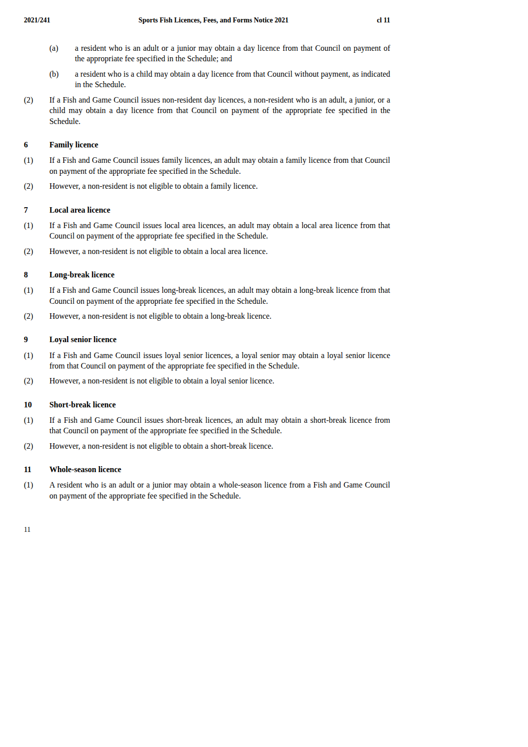2021/241 Sports Fish Licences, Fees, and Forms Notice 2021 cl 11
(a) a resident who is an adult or a junior may obtain a day licence from that Council on payment of the appropriate fee specified in the Schedule; and
(b) a resident who is a child may obtain a day licence from that Council without payment, as indicated in the Schedule.
(2) If a Fish and Game Council issues non-resident day licences, a non-resident who is an adult, a junior, or a child may obtain a day licence from that Council on payment of the appropriate fee specified in the Schedule.
6 Family licence
(1) If a Fish and Game Council issues family licences, an adult may obtain a family licence from that Council on payment of the appropriate fee specified in the Schedule.
(2) However, a non-resident is not eligible to obtain a family licence.
7 Local area licence
(1) If a Fish and Game Council issues local area licences, an adult may obtain a local area licence from that Council on payment of the appropriate fee specified in the Schedule.
(2) However, a non-resident is not eligible to obtain a local area licence.
8 Long-break licence
(1) If a Fish and Game Council issues long-break licences, an adult may obtain a long-break licence from that Council on payment of the appropriate fee specified in the Schedule.
(2) However, a non-resident is not eligible to obtain a long-break licence.
9 Loyal senior licence
(1) If a Fish and Game Council issues loyal senior licences, a loyal senior may obtain a loyal senior licence from that Council on payment of the appropriate fee specified in the Schedule.
(2) However, a non-resident is not eligible to obtain a loyal senior licence.
10 Short-break licence
(1) If a Fish and Game Council issues short-break licences, an adult may obtain a short-break licence from that Council on payment of the appropriate fee specified in the Schedule.
(2) However, a non-resident is not eligible to obtain a short-break licence.
11 Whole-season licence
(1) A resident who is an adult or a junior may obtain a whole-season licence from a Fish and Game Council on payment of the appropriate fee specified in the Schedule.
11